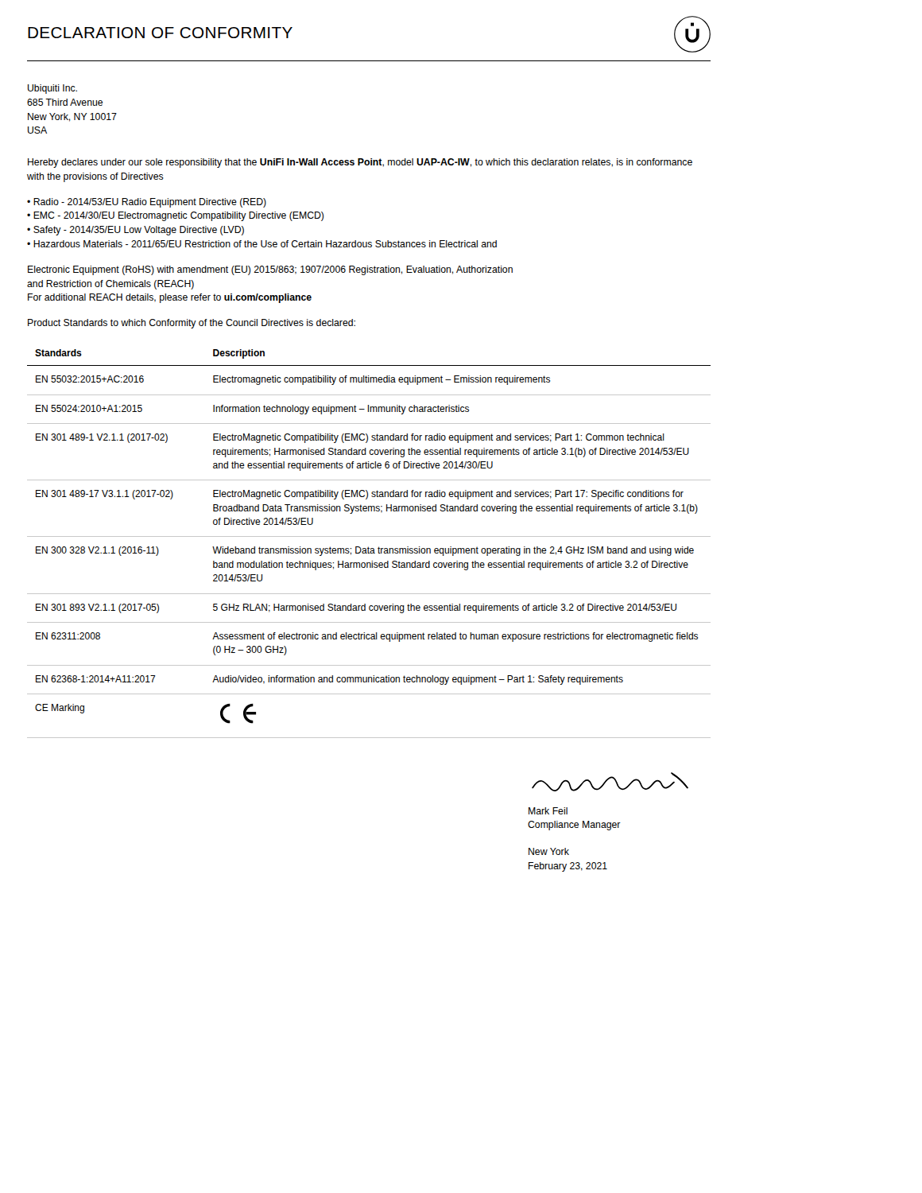Declaration of Conformity
Ubiquiti Inc.
685 Third Avenue
New York, NY 10017
USA
Hereby declares under our sole responsibility that the UniFi In-Wall Access Point, model UAP-AC-IW, to which this declaration relates, is in conformance with the provisions of Directives
Radio - 2014/53/EU Radio Equipment Directive (RED)
EMC - 2014/30/EU Electromagnetic Compatibility Directive (EMCD)
Safety - 2014/35/EU Low Voltage Directive (LVD)
Hazardous Materials - 2011/65/EU Restriction of the Use of Certain Hazardous Substances in Electrical and
Electronic Equipment (RoHS) with amendment (EU) 2015/863; 1907/2006 Registration, Evaluation, Authorization
and Restriction of Chemicals (REACH)
For additional REACH details, please refer to ui.com/compliance
Product Standards to which Conformity of the Council Directives is declared:
| Standards | Description |
| --- | --- |
| EN 55032:2015+AC:2016 | Electromagnetic compatibility of multimedia equipment – Emission requirements |
| EN 55024:2010+A1:2015 | Information technology equipment – Immunity characteristics |
| EN 301 489-1 V2.1.1 (2017-02) | ElectroMagnetic Compatibility (EMC) standard for radio equipment and services; Part 1: Common technical requirements; Harmonised Standard covering the essential requirements of article 3.1(b) of Directive 2014/53/EU and the essential requirements of article 6 of Directive 2014/30/EU |
| EN 301 489-17 V3.1.1 (2017-02) | ElectroMagnetic Compatibility (EMC) standard for radio equipment and services; Part 17: Specific conditions for Broadband Data Transmission Systems; Harmonised Standard covering the essential requirements of article 3.1(b) of Directive 2014/53/EU |
| EN 300 328 V2.1.1 (2016-11) | Wideband transmission systems; Data transmission equipment operating in the 2,4 GHz ISM band and using wide band modulation techniques; Harmonised Standard covering the essential requirements of article 3.2 of Directive 2014/53/EU |
| EN 301 893 V2.1.1 (2017-05) | 5 GHz RLAN; Harmonised Standard covering the essential requirements of article 3.2 of Directive 2014/53/EU |
| EN 62311:2008 | Assessment of electronic and electrical equipment related to human exposure restrictions for electromagnetic fields (0 Hz – 300 GHz) |
| EN 62368-1:2014+A11:2017 | Audio/video, information and communication technology equipment – Part 1: Safety requirements |
| CE Marking | |
Mark Feil
Compliance Manager
New York
February 23, 2021